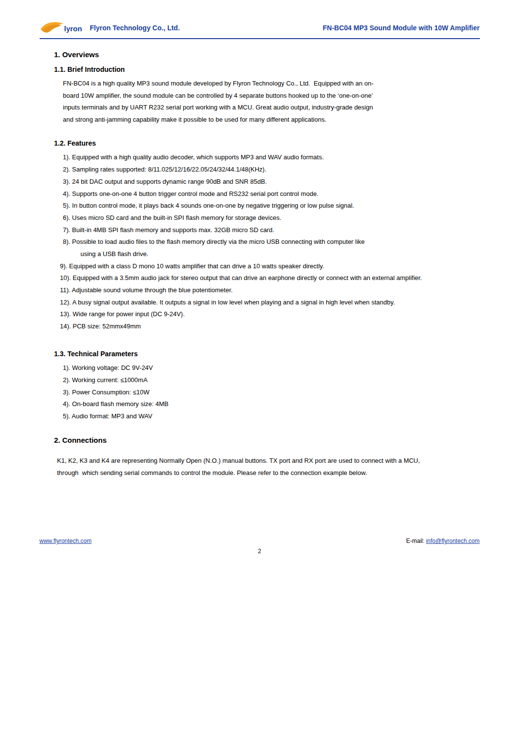lyron Flyron Technology Co., Ltd.
FN-BC04 MP3 Sound Module with 10W Amplifier
1. Overviews
1.1. Brief Introduction
FN-BC04 is a high quality MP3 sound module developed by Flyron Technology Co., Ltd. Equipped with an on-
board 10W amplifier, the sound module can be controlled by 4 separate buttons hooked up to the ‘one-on-one’
inputs terminals and by UART R232 serial port working with a MCU. Great audio output, industry-grade design
and strong anti-jamming capability make it possible to be used for many different applications.
1.2. Features
1). Equipped with a high quality audio decoder, which supports MP3 and WAV audio formats.
2). Sampling rates supported: 8/11.025/12/16/22.05/24/32/44.1/48(KHz).
3). 24 bit DAC output and supports dynamic range 90dB and SNR 85dB.
4). Supports one-on-one 4 button trigger control mode and RS232 serial port control mode.
5). In button control mode, it plays back 4 sounds one-on-one by negative triggering or low pulse signal.
6). Uses micro SD card and the built-in SPI flash memory for storage devices.
7). Built-in 4MB SPI flash memory and supports max. 32GB micro SD card.
8). Possible to load audio files to the flash memory directly via the micro USB connecting with computer like using a USB flash drive.
9). Equipped with a class D mono 10 watts amplifier that can drive a 10 watts speaker directly.
10). Equipped with a 3.5mm audio jack for stereo output that can drive an earphone directly or connect with an external amplifier.
11). Adjustable sound volume through the blue potentiometer.
12). A busy signal output available. It outputs a signal in low level when playing and a signal in high level when standby.
13). Wide range for power input (DC 9-24V).
14). PCB size: 52mmx49mm
1.3. Technical Parameters
1). Working voltage: DC 9V-24V
2). Working current: ≤1000mA
3). Power Consumption: ≤10W
4). On-board flash memory size: 4MB
5). Audio format: MP3 and WAV
2. Connections
K1, K2, K3 and K4 are representing Normally Open (N.O.) manual buttons. TX port and RX port are used to connect with a MCU,
through which sending serial commands to control the module. Please refer to the connection example below.
www.flyrontech.com
E-mail: info@flyrontech.com
2